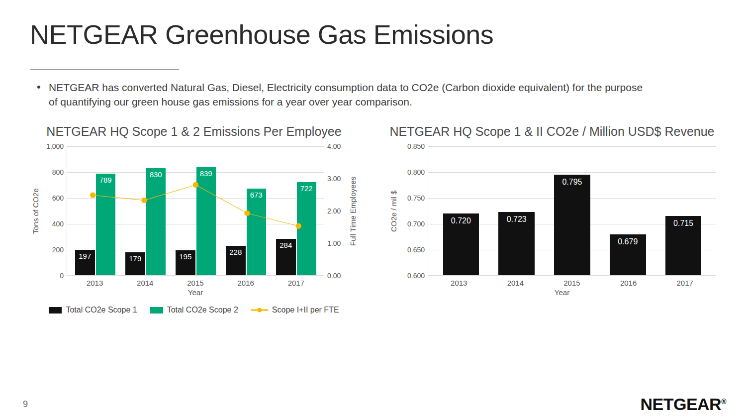NETGEAR Greenhouse Gas Emissions
NETGEAR has converted Natural Gas, Diesel, Electricity consumption data to CO2e (Carbon dioxide equivalent) for the purpose of quantifying our green house gas emissions for a year over year comparison.
NETGEAR HQ Scope 1 & 2 Emissions Per Employee
Tons of CO2e
1,000 800 600 400 200 0
197
789
179
830
195
839
228
673
284
722
4.00 3.00 2.00 1.00 0.00
Full Time Employees
20132014201520162017
Year
Total CO2e Scope 1
Total CO2e Scope 2
Scope I+II per FTE
NETGEAR HQ Scope 1 & II CO2e / Million USD$ Revenue
CO2e / mil $
0.850 0.800 0.750 0.700 0.650 0.600
0.720
0.723
0.795
0.679
0.715
20132014201520162017
Year
9
NETGEAR®